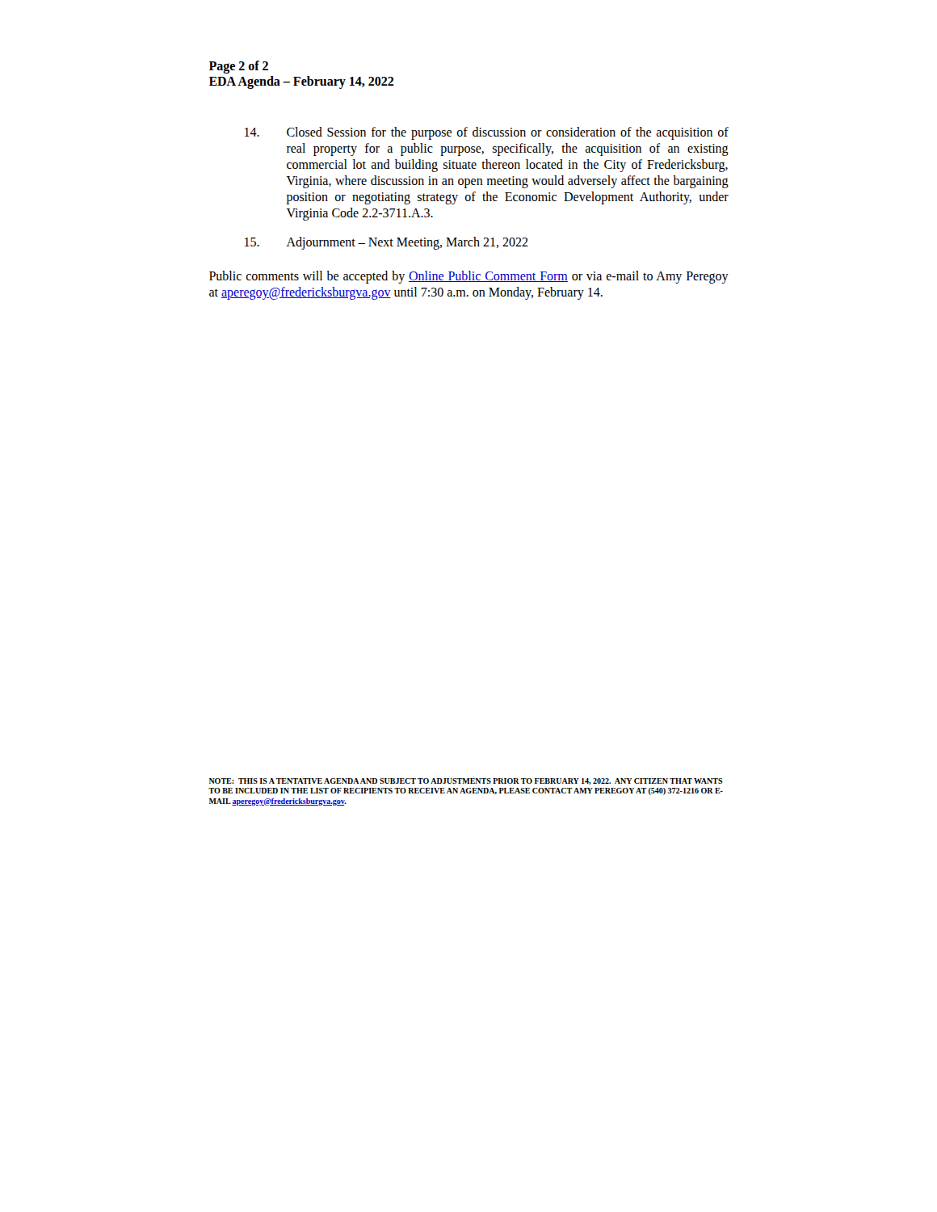Page 2 of 2
EDA Agenda – February 14, 2022
14. Closed Session for the purpose of discussion or consideration of the acquisition of real property for a public purpose, specifically, the acquisition of an existing commercial lot and building situate thereon located in the City of Fredericksburg, Virginia, where discussion in an open meeting would adversely affect the bargaining position or negotiating strategy of the Economic Development Authority, under Virginia Code 2.2-3711.A.3.
15. Adjournment – Next Meeting, March 21, 2022
Public comments will be accepted by Online Public Comment Form or via e-mail to Amy Peregoy at aperegoy@fredericksburgva.gov until 7:30 a.m. on Monday, February 14.
NOTE: THIS IS A TENTATIVE AGENDA AND SUBJECT TO ADJUSTMENTS PRIOR TO FEBRUARY 14, 2022. ANY CITIZEN THAT WANTS TO BE INCLUDED IN THE LIST OF RECIPIENTS TO RECEIVE AN AGENDA, PLEASE CONTACT AMY PEREGOY AT (540) 372-1216 OR E-MAIL aperegoy@fredericksburgva.gov.